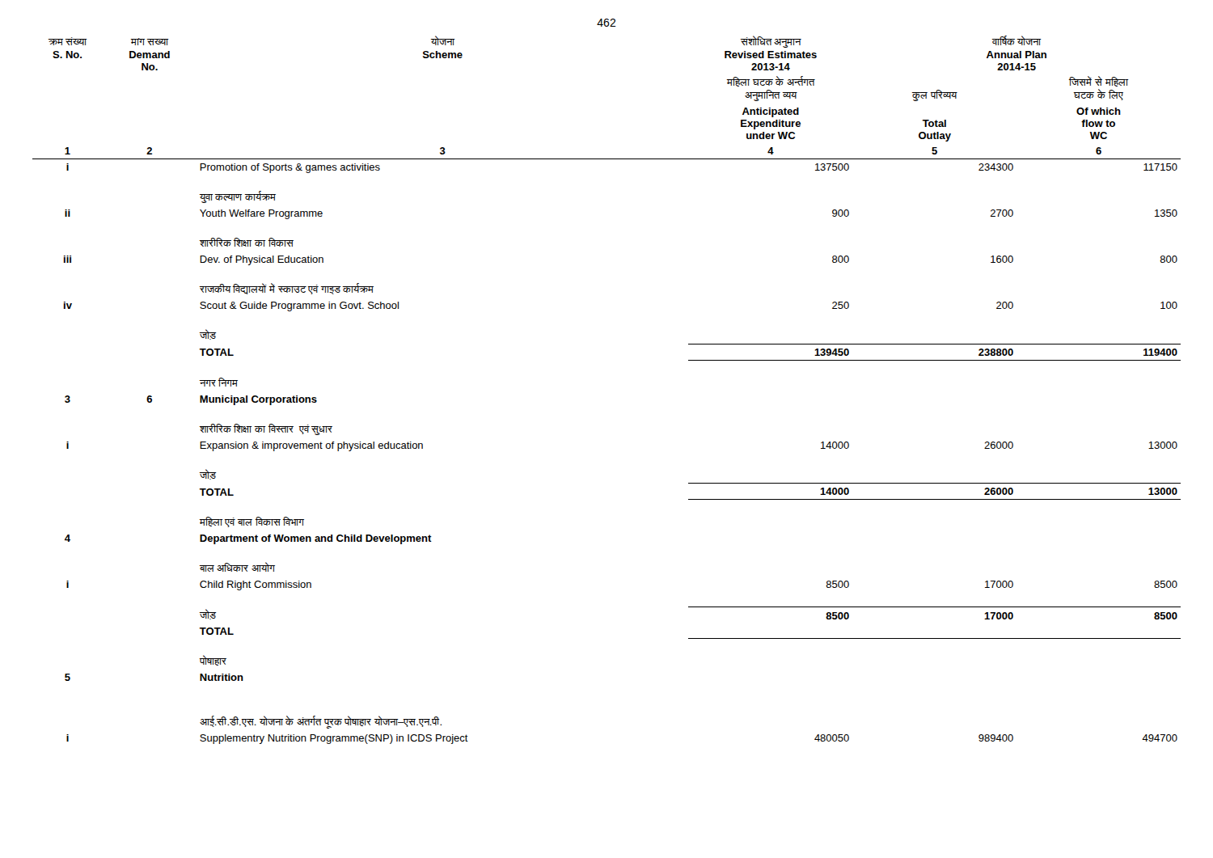462
| क्रम संख्या S. No. | मांग सख्या Demand No. | योजना Scheme | संशोधित अनुमान Revised Estimates 2013-14 | वार्षिक योजना Annual Plan 2014-15 |
| --- | --- | --- | --- | --- |
| | | | महिला घटक के अर्न्तगत अनुमानित व्यय | कुल परिव्यय | जिसमें से महिला घटक के लिए |
| | | | Anticipated Expenditure under WC | Total Outlay | Of which flow to WC |
| 1 | 2 | 3 | 4 | 5 | 6 |
| i | | Promotion of Sports & games activities | 137500 | 234300 | 117150 |
| | | युवा कल्याण कार्यक्रम | | | |
| ii | | Youth Welfare Programme | 900 | 2700 | 1350 |
| | | शारीरिक शिक्षा का विकास | | | |
| iii | | Dev. of Physical Education | 800 | 1600 | 800 |
| | | राजकीय विद्यालयों में स्काउट एवं गाइड कार्यक्रम | | | |
| iv | | Scout & Guide Programme in Govt. School | 250 | 200 | 100 |
| | | जोड़ | | | |
| | | TOTAL | 139450 | 238800 | 119400 |
| | | नगर निगम | | | |
| 3 | 6 | Municipal Corporations | | | |
| | | शारीरिक शिक्षा का विस्तार एवं सुधार | | | |
| i | | Expansion & improvement of physical education | 14000 | 26000 | 13000 |
| | | जोड़ | | | |
| | | TOTAL | 14000 | 26000 | 13000 |
| | | महिला एवं बाल विकास विभाग | | | |
| 4 | | Department of Women and Child Development | | | |
| | | बाल अधिकार आयोग | | | |
| i | | Child Right Commission | 8500 | 17000 | 8500 |
| | | जोड़ | 8500 | 17000 | 8500 |
| | | TOTAL | | | |
| | | पोषाहार | | | |
| 5 | | Nutrition | | | |
| | | आई.सी.डी.एस. योजना के अंतर्गत पूरक पोषाहार योजना–एस.एन.पी. | | | |
| i | | Supplementry Nutrition Programme(SNP) in ICDS Project | 480050 | 989400 | 494700 |